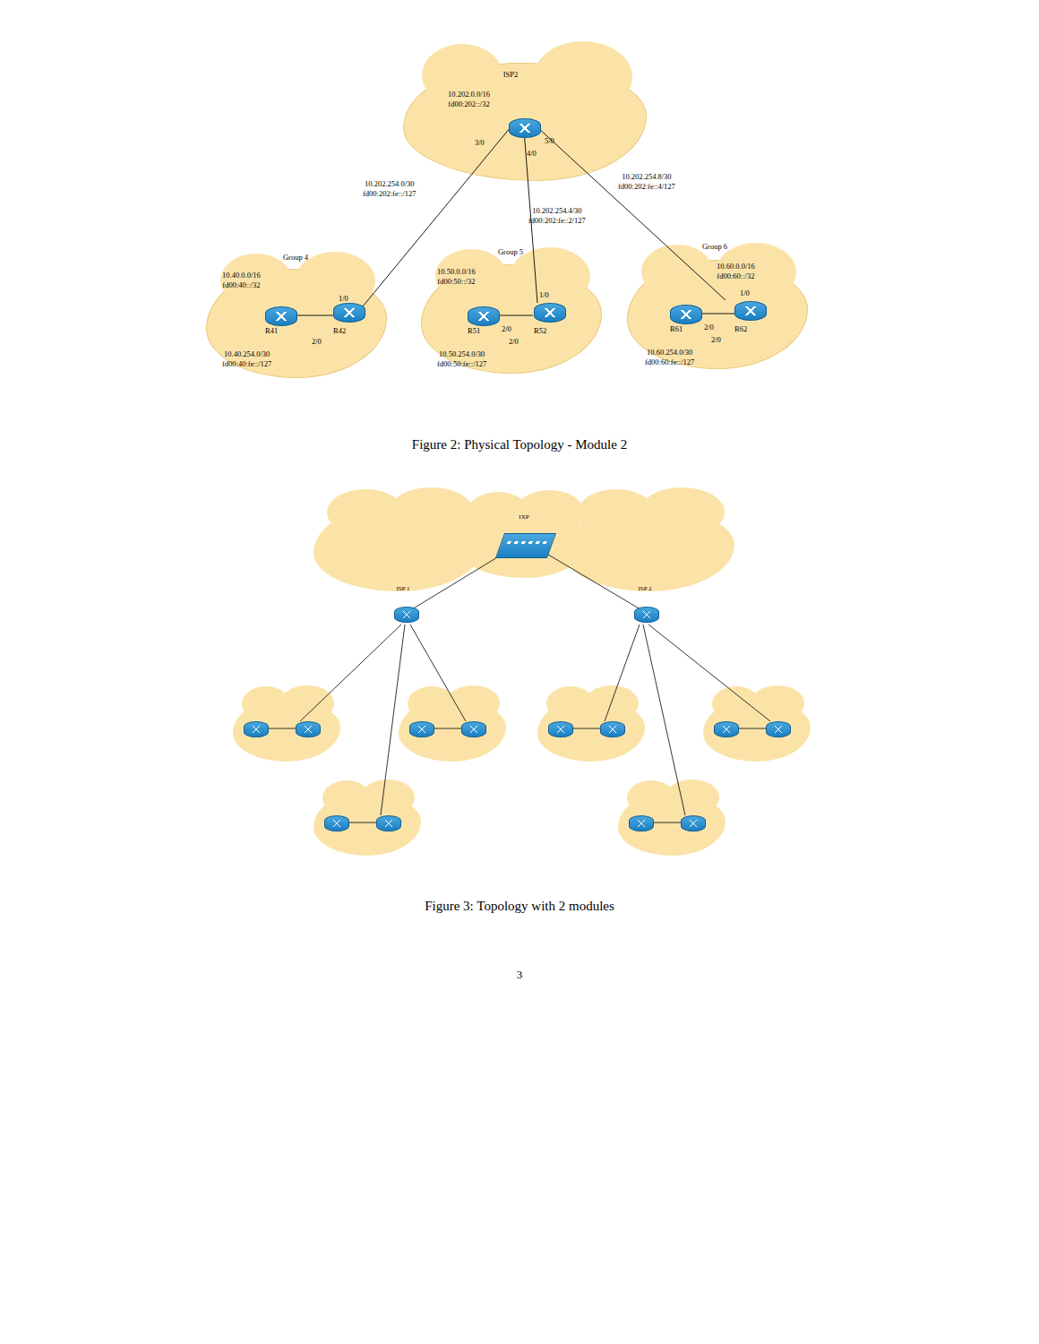ISP2
10.202.0.0/16
fd00:202::/32
3/0
4/0
5/0
10.202.254.0/30
fd00:202:fe::/127
10.202.254.4/30
fd00:202:fe::2/127
10.202.254.8/30
fd00:202:fe::4/127
Group 4
10.40.0.0/16
fd00:40::/32
R41
R42
1/0
2/0
10.40.254.0/30
fd00:40:fe::/127
Group 5
10.50.0.0/16
fd00:50::/32
R51
R52
1/0
2/0
2/0
10.50.254.0/30
fd00:50:fe::/127
Group 6
10.60.0.0/16
fd00:60::/32
R61
R62
1/0
2/0
2/0
10.60.254.0/30
fd00:60:fe::/127
Figure 2: Physical Topology - Module 2
IXP
ISP 1
ISP 2
Figure 3: Topology with 2 modules
3